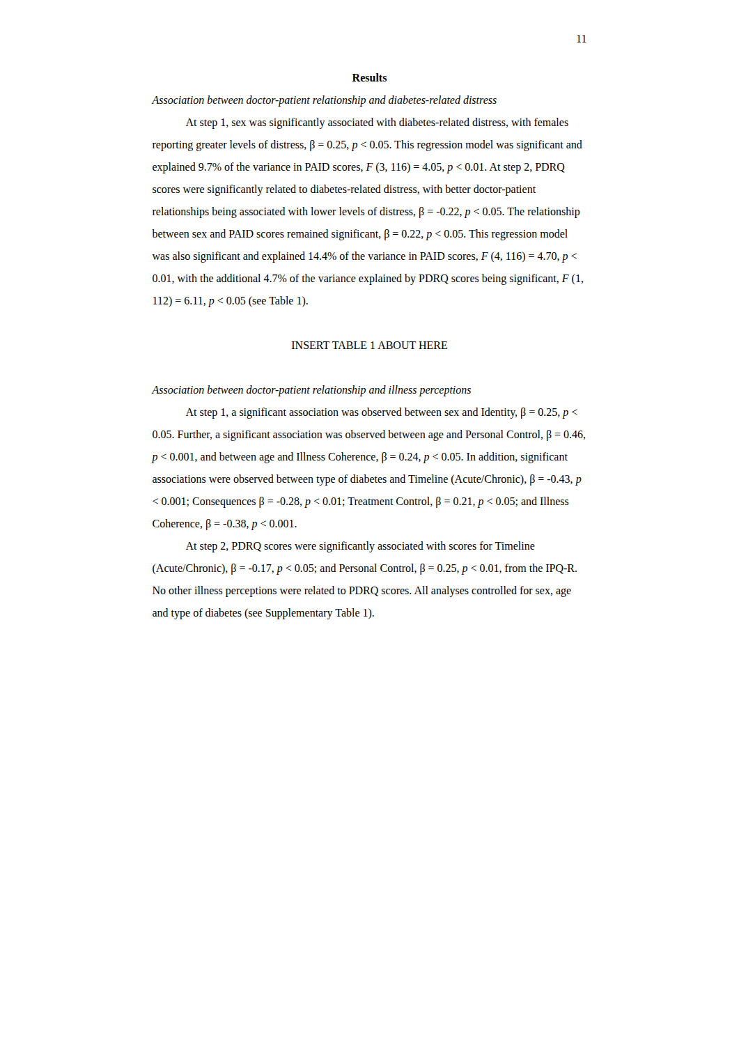11
Results
Association between doctor-patient relationship and diabetes-related distress
At step 1, sex was significantly associated with diabetes-related distress, with females reporting greater levels of distress, β = 0.25, p < 0.05. This regression model was significant and explained 9.7% of the variance in PAID scores, F (3, 116) = 4.05, p < 0.01. At step 2, PDRQ scores were significantly related to diabetes-related distress, with better doctor-patient relationships being associated with lower levels of distress, β = -0.22, p < 0.05. The relationship between sex and PAID scores remained significant, β = 0.22, p < 0.05. This regression model was also significant and explained 14.4% of the variance in PAID scores, F (4, 116) = 4.70, p < 0.01, with the additional 4.7% of the variance explained by PDRQ scores being significant, F (1, 112) = 6.11, p < 0.05 (see Table 1).
INSERT TABLE 1 ABOUT HERE
Association between doctor-patient relationship and illness perceptions
At step 1, a significant association was observed between sex and Identity, β = 0.25, p < 0.05. Further, a significant association was observed between age and Personal Control, β = 0.46, p < 0.001, and between age and Illness Coherence, β = 0.24, p < 0.05. In addition, significant associations were observed between type of diabetes and Timeline (Acute/Chronic), β = -0.43, p < 0.001; Consequences β = -0.28, p < 0.01; Treatment Control, β = 0.21, p < 0.05; and Illness Coherence, β = -0.38, p < 0.001.
At step 2, PDRQ scores were significantly associated with scores for Timeline (Acute/Chronic), β = -0.17, p < 0.05; and Personal Control, β = 0.25, p < 0.01, from the IPQ-R. No other illness perceptions were related to PDRQ scores. All analyses controlled for sex, age and type of diabetes (see Supplementary Table 1).